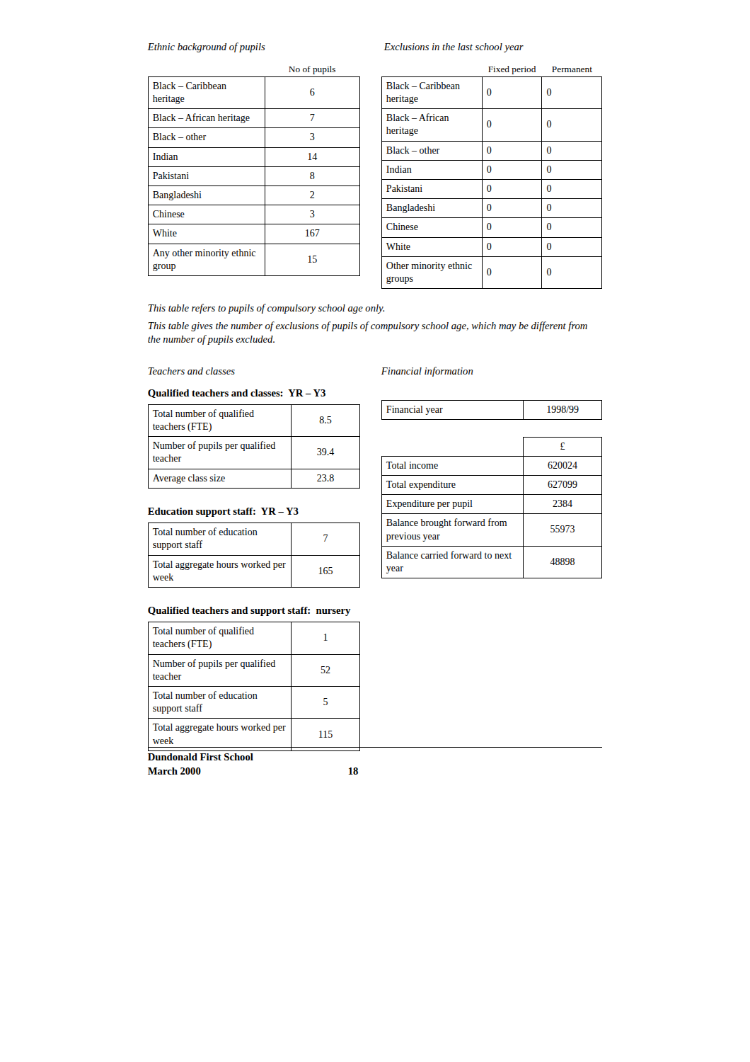Ethnic background of pupils
Exclusions in the last school year
| | No of pupils |
| Black – Caribbean heritage | 6 |
| Black – African heritage | 7 |
| Black – other | 3 |
| Indian | 14 |
| Pakistani | 8 |
| Bangladeshi | 2 |
| Chinese | 3 |
| White | 167 |
| Any other minority ethnic group | 15 |
| | Fixed period | Permanent |
| Black – Caribbean heritage | 0 | 0 |
| Black – African heritage | 0 | 0 |
| Black – other | 0 | 0 |
| Indian | 0 | 0 |
| Pakistani | 0 | 0 |
| Bangladeshi | 0 | 0 |
| Chinese | 0 | 0 |
| White | 0 | 0 |
| Other minority ethnic groups | 0 | 0 |
This table refers to pupils of compulsory school age only.
This table gives the number of exclusions of pupils of compulsory school age, which may be different from the number of pupils excluded.
Teachers and classes
Qualified teachers and classes: YR – Y3
| Total number of qualified teachers (FTE) | 8.5 |
| Number of pupils per qualified teacher | 39.4 |
| Average class size | 23.8 |
Education support staff: YR – Y3
| Total number of education support staff | 7 |
| Total aggregate hours worked per week | 165 |
Qualified teachers and support staff: nursery
| Total number of qualified teachers (FTE) | 1 |
| Number of pupils per qualified teacher | 52 |
| Total number of education support staff | 5 |
| Total aggregate hours worked per week | 115 |
Financial information
| Financial year | 1998/99 |
| | £ |
| Total income | 620024 |
| Total expenditure | 627099 |
| Expenditure per pupil | 2384 |
| Balance brought forward from previous year | 55973 |
| Balance carried forward to next year | 48898 |
Dundonald First School
March 2000 18